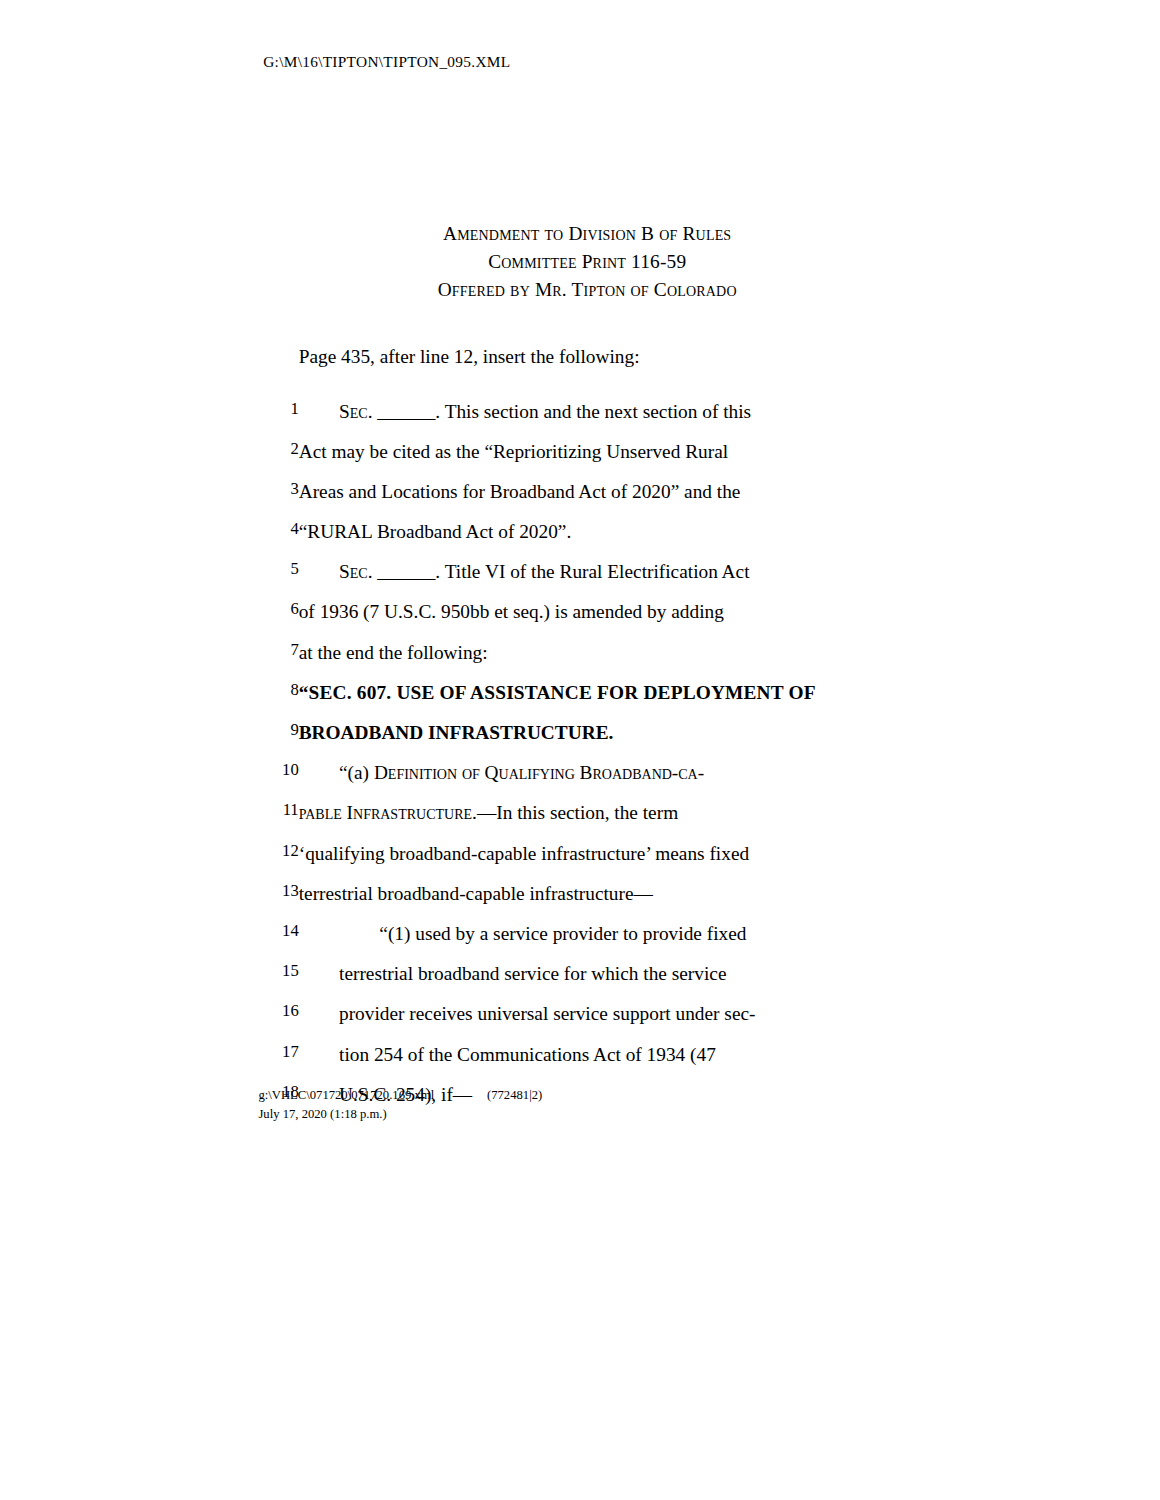G:\M\16\TIPTON\TIPTON_095.XML
Amendment to Division B of Rules
Committee Print 116-59
Offered by Mr. Tipton of Colorado
Page 435, after line 12, insert the following:
| 1 | Sec. ______. This section and the next section of this |
| 2 | Act may be cited as the “Reprioritizing Unserved Rural |
| 3 | Areas and Locations for Broadband Act of 2020” and the |
| 4 | “RURAL Broadband Act of 2020”. |
| 5 | Sec. ______. Title VI of the Rural Electrification Act |
| 6 | of 1936 (7 U.S.C. 950bb et seq.) is amended by adding |
| 7 | at the end the following: |
| 8 | “ SEC. 607. USE OF ASSISTANCE FOR DEPLOYMENT OF |
| 9 | BROADBAND INFRASTRUCTURE. |
| 10 | “(a) Definition of Qualifying Broadband-ca- |
| 11 | pable Infrastructure .—In this section, the term |
| 12 | ‘qualifying broadband-capable infrastructure’ means fixed |
| 13 | terrestrial broadband-capable infrastructure— |
| 14 | “(1) used by a service provider to provide fixed |
| 15 | terrestrial broadband service for which the service |
| 16 | provider receives universal service support under sec- |
| 17 | tion 254 of the Communications Act of 1934 (47 |
| 18 | U.S.C. 254), if— |
g:\VHLC\071720\071720.169.xml (772481|2)
July 17, 2020 (1:18 p.m.)